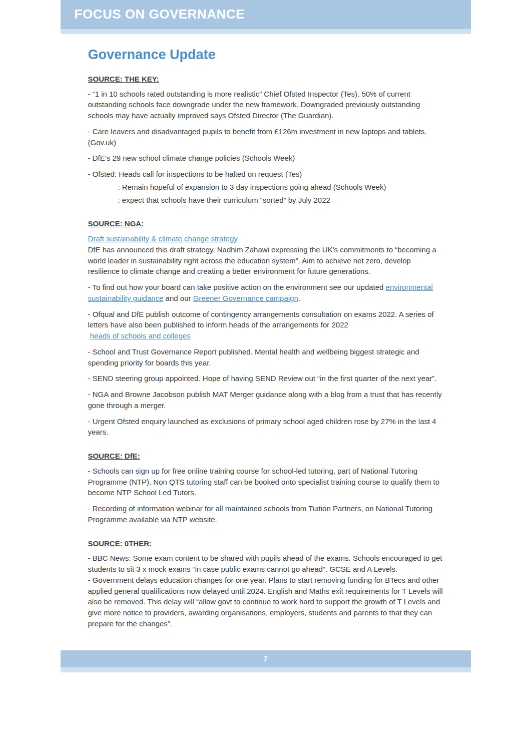FOCUS ON GOVERNANCE
Governance Update
SOURCE: THE KEY:
- “1 in 10 schools rated outstanding is more realistic” Chief Ofsted Inspector (Tes). 50% of current outstanding schools face downgrade under the new framework. Downgraded previously outstanding schools may have actually improved says Ofsted Director (The Guardian).
- Care leavers and disadvantaged pupils to benefit from £126m investment in new laptops and tablets. (Gov.uk)
- DfE’s 29 new school climate change policies (Schools Week)
- Ofsted: Heads call for inspections to be halted on request (Tes)
: Remain hopeful of expansion to 3 day inspections going ahead (Schools Week)
: expect that schools have their curriculum “sorted” by July 2022
SOURCE: NGA:
Draft sustainability & climate change strategy
DfE has announced this draft strategy, Nadhim Zahawi expressing the UK's commitments to “becoming a world leader in sustainability right across the education system”. Aim to achieve net zero, develop resilience to climate change and creating a better environment for future generations.
- To find out how your board can take positive action on the environment see our updated environmental sustainability guidance and our Greener Governance campaign.
- Ofqual and DfE publish outcome of contingency arrangements consultation on exams 2022. A series of letters have also been published to inform heads of the arrangements for 2022
heads of schools and colleges
- School and Trust Governance Report published. Mental health and wellbeing biggest strategic and spending priority for boards this year.
- SEND steering group appointed. Hope of having SEND Review out “in the first quarter of the next year”.
- NGA and Browne Jacobson publish MAT Merger guidance along with a blog from a trust that has recently gone through a merger.
- Urgent Ofsted enquiry launched as exclusions of primary school aged children rose by 27% in the last 4 years.
SOURCE: DfE:
- Schools can sign up for free online training course for school-led tutoring, part of National Tutoring Programme (NTP). Non QTS tutoring staff can be booked onto specialist training course to qualify them to become NTP School Led Tutors.
- Recording of information webinar for all maintained schools from Tuition Partners, on National Tutoring Programme available via NTP website.
SOURCE: 0THER:
- BBC News: Some exam content to be shared with pupils ahead of the exams. Schools encouraged to get students to sit 3 x mock exams “in case public exams cannot go ahead”. GCSE and A Levels.
- Government delays education changes for one year. Plans to start removing funding for BTecs and other applied general qualifications now delayed until 2024. English and Maths exit requirements for T Levels will also be removed. This delay will “allow govt to continue to work hard to support the growth of T Levels and give more notice to providers, awarding organisations, employers, students and parents to that they can prepare for the changes”.
7